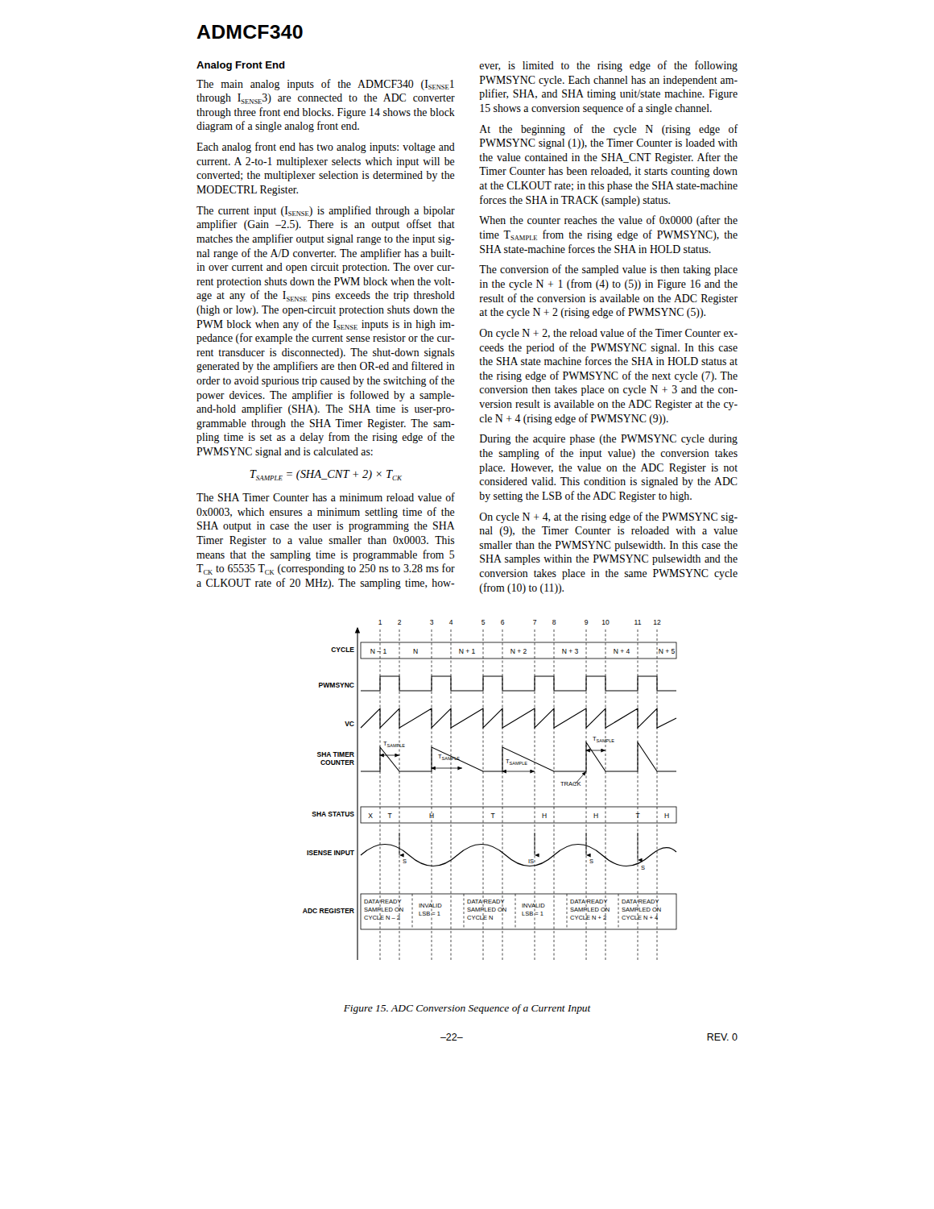ADMCF340
Analog Front End
The main analog inputs of the ADMCF340 (ISENSE1 through ISENSE3) are connected to the ADC converter through three front end blocks. Figure 14 shows the block diagram of a single analog front end.
Each analog front end has two analog inputs: voltage and current. A 2-to-1 multiplexer selects which input will be converted; the multiplexer selection is determined by the MODECTRL Register.
The current input (ISENSE) is amplified through a bipolar amplifier (Gain –2.5). There is an output offset that matches the amplifier output signal range to the input signal range of the A/D converter. The amplifier has a built-in over current and open circuit protection. The over current protection shuts down the PWM block when the voltage at any of the ISENSE pins exceeds the trip threshold (high or low). The open-circuit protection shuts down the PWM block when any of the ISENSE inputs is in high impedance (for example the current sense resistor or the current transducer is disconnected). The shut-down signals generated by the amplifiers are then OR-ed and filtered in order to avoid spurious trip caused by the switching of the power devices. The amplifier is followed by a sample-and-hold amplifier (SHA). The SHA time is user-programmable through the SHA Timer Register. The sampling time is set as a delay from the rising edge of the PWMSYNC signal and is calculated as:
TSAMPLE = (SHA_CNT + 2) × TCK
The SHA Timer Counter has a minimum reload value of 0x0003, which ensures a minimum settling time of the SHA output in case the user is programming the SHA Timer Register to a value smaller than 0x0003. This means that the sampling time is programmable from 5 TCK to 65535 TCK (corresponding to 250 ns to 3.28 ms for a CLKOUT rate of 20 MHz). The sampling time, however, is limited to the rising edge of the following PWMSYNC cycle. Each channel has an independent amplifier, SHA, and SHA timing unit/state machine. Figure 15 shows a conversion sequence of a single channel.
At the beginning of the cycle N (rising edge of PWMSYNC signal (1)), the Timer Counter is loaded with the value contained in the SHA_CNT Register. After the Timer Counter has been reloaded, it starts counting down at the CLKOUT rate; in this phase the SHA state-machine forces the SHA in TRACK (sample) status.
When the counter reaches the value of 0x0000 (after the time TSAMPLE from the rising edge of PWMSYNC), the SHA state-machine forces the SHA in HOLD status.
The conversion of the sampled value is then taking place in the cycle N + 1 (from (4) to (5)) in Figure 16 and the result of the conversion is available on the ADC Register at the cycle N + 2 (rising edge of PWMSYNC (5)).
On cycle N + 2, the reload value of the Timer Counter exceeds the period of the PWMSYNC signal. In this case the SHA state machine forces the SHA in HOLD status at the rising edge of PWMSYNC of the next cycle (7). The conversion then takes place on cycle N + 3 and the conversion result is available on the ADC Register at the cycle N + 4 (rising edge of PWMSYNC (9)).
During the acquire phase (the PWMSYNC cycle during the sampling of the input value) the conversion takes place. However, the value on the ADC Register is not considered valid. This condition is signaled by the ADC by setting the LSB of the ADC Register to high.
On cycle N + 4, at the rising edge of the PWMSYNC signal (9), the Timer Counter is reloaded with a value smaller than the PWMSYNC pulsewidth. In this case the SHA samples within the PWMSYNC pulsewidth and the conversion takes place in the same PWMSYNC cycle (from (10) to (11)).
1 2 3 4 5 6 7 8 9 10 11 12 CYCLE N – 1 N N + 1 N + 2 N + 3 N + 4 N + 5 PWMSYNC VC SHA TIMER COUNTER TSAMPLE TSAMPLE TSAMPLE TSAMPLE TRACK SHA STATUS X T H T H H T H ISENSE INPUT S IS S S ADC REGISTER DATA READY SAMPLED ON CYCLE N – 2 INVALID LSB = 1 DATA READY SAMPLED ON CYCLE N INVALID LSB = 1 DATA READY SAMPLED ON CYCLE N + 2 DATA READY SAMPLED ON CYCLE N + 4
Figure 15. ADC Conversion Sequence of a Current Input
–22– REV. 0